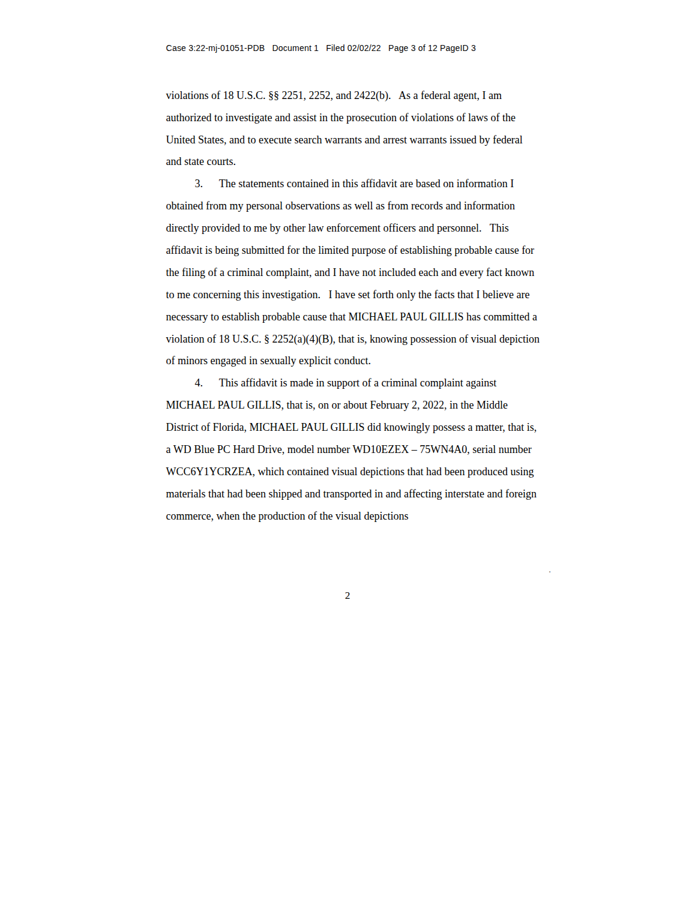Case 3:22-mj-01051-PDB Document 1 Filed 02/02/22 Page 3 of 12 PageID 3
violations of 18 U.S.C. §§ 2251, 2252, and 2422(b). As a federal agent, I am authorized to investigate and assist in the prosecution of violations of laws of the United States, and to execute search warrants and arrest warrants issued by federal and state courts.
3. The statements contained in this affidavit are based on information I obtained from my personal observations as well as from records and information directly provided to me by other law enforcement officers and personnel. This affidavit is being submitted for the limited purpose of establishing probable cause for the filing of a criminal complaint, and I have not included each and every fact known to me concerning this investigation. I have set forth only the facts that I believe are necessary to establish probable cause that MICHAEL PAUL GILLIS has committed a violation of 18 U.S.C. § 2252(a)(4)(B), that is, knowing possession of visual depiction of minors engaged in sexually explicit conduct.
4. This affidavit is made in support of a criminal complaint against MICHAEL PAUL GILLIS, that is, on or about February 2, 2022, in the Middle District of Florida, MICHAEL PAUL GILLIS did knowingly possess a matter, that is, a WD Blue PC Hard Drive, model number WD10EZEX – 75WN4A0, serial number WCC6Y1YCRZEA, which contained visual depictions that had been produced using materials that had been shipped and transported in and affecting interstate and foreign commerce, when the production of the visual depictions
.
2